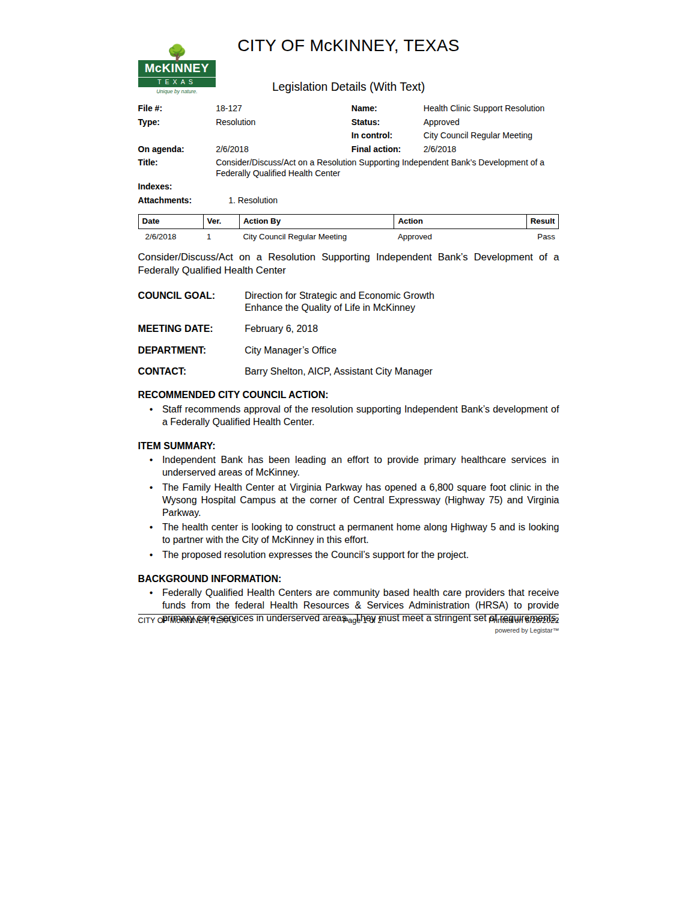🌳
McKINNEY TEXAS
Unique by nature.
CITY OF McKINNEY, TEXAS
Legislation Details (With Text)
| File #: | 18-127 | Name: | Health Clinic Support Resolution |
| Type: | Resolution | Status: | Approved |
| | | In control: | City Council Regular Meeting |
| On agenda: | 2/6/2018 | Final action: | 2/6/2018 |
| Title: | Consider/Discuss/Act on a Resolution Supporting Independent Bank’s Development of a Federally Qualified Health Center |
| Indexes: | |
| Attachments: | 1. Resolution |
| Date | Ver. | Action By | Action | Result |
| --- | --- | --- | --- | --- |
| 2/6/2018 | 1 | City Council Regular Meeting | Approved | Pass |
Consider/Discuss/Act on a Resolution Supporting Independent Bank’s Development of a Federally Qualified Health Center
COUNCIL GOAL: Direction for Strategic and Economic GrowthEnhance the Quality of Life in McKinney
MEETING DATE: February 6, 2018
DEPARTMENT: City Manager’s Office
CONTACT: Barry Shelton, AICP, Assistant City Manager
RECOMMENDED CITY COUNCIL ACTION:
Staff recommends approval of the resolution supporting Independent Bank’s development of a Federally Qualified Health Center.
ITEM SUMMARY:
Independent Bank has been leading an effort to provide primary healthcare services in underserved areas of McKinney.
The Family Health Center at Virginia Parkway has opened a 6,800 square foot clinic in the Wysong Hospital Campus at the corner of Central Expressway (Highway 75) and Virginia Parkway.
The health center is looking to construct a permanent home along Highway 5 and is looking to partner with the City of McKinney in this effort.
The proposed resolution expresses the Council’s support for the project.
BACKGROUND INFORMATION:
Federally Qualified Health Centers are community based health care providers that receive funds from the federal Health Resources & Services Administration (HRSA) to provide primary care services in underserved areas. They must meet a stringent set of requirements,
CITY OF McKINNEY, TEXAS
Page 1 of 2
Printed on 6/26/2022
powered by Legistar™